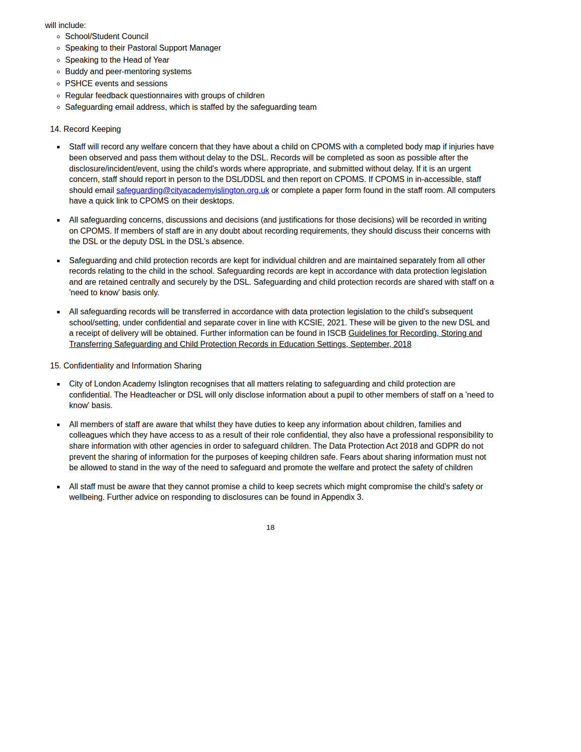will include:
School/Student Council
Speaking to their Pastoral Support Manager
Speaking to the Head of Year
Buddy and peer-mentoring systems
PSHCE events and sessions
Regular feedback questionnaires with groups of children
Safeguarding email address, which is staffed by the safeguarding team
14. Record Keeping
Staff will record any welfare concern that they have about a child on CPOMS with a completed body map if injuries have been observed and pass them without delay to the DSL. Records will be completed as soon as possible after the disclosure/incident/event, using the child's words where appropriate, and submitted without delay. If it is an urgent concern, staff should report in person to the DSL/DDSL and then report on CPOMS. If CPOMS in in-accessible, staff should email safeguarding@cityacademyislington.org.uk or complete a paper form found in the staff room. All computers have a quick link to CPOMS on their desktops.
All safeguarding concerns, discussions and decisions (and justifications for those decisions) will be recorded in writing on CPOMS. If members of staff are in any doubt about recording requirements, they should discuss their concerns with the DSL or the deputy DSL in the DSL's absence.
Safeguarding and child protection records are kept for individual children and are maintained separately from all other records relating to the child in the school. Safeguarding records are kept in accordance with data protection legislation and are retained centrally and securely by the DSL. Safeguarding and child protection records are shared with staff on a 'need to know' basis only.
All safeguarding records will be transferred in accordance with data protection legislation to the child's subsequent school/setting, under confidential and separate cover in line with KCSIE, 2021. These will be given to the new DSL and a receipt of delivery will be obtained. Further information can be found in ISCB Guidelines for Recording, Storing and Transferring Safeguarding and Child Protection Records in Education Settings, September, 2018
15. Confidentiality and Information Sharing
City of London Academy Islington recognises that all matters relating to safeguarding and child protection are confidential. The Headteacher or DSL will only disclose information about a pupil to other members of staff on a 'need to know' basis.
All members of staff are aware that whilst they have duties to keep any information about children, families and colleagues which they have access to as a result of their role confidential, they also have a professional responsibility to share information with other agencies in order to safeguard children. The Data Protection Act 2018 and GDPR do not prevent the sharing of information for the purposes of keeping children safe. Fears about sharing information must not be allowed to stand in the way of the need to safeguard and promote the welfare and protect the safety of children
All staff must be aware that they cannot promise a child to keep secrets which might compromise the child's safety or wellbeing. Further advice on responding to disclosures can be found in Appendix 3.
18